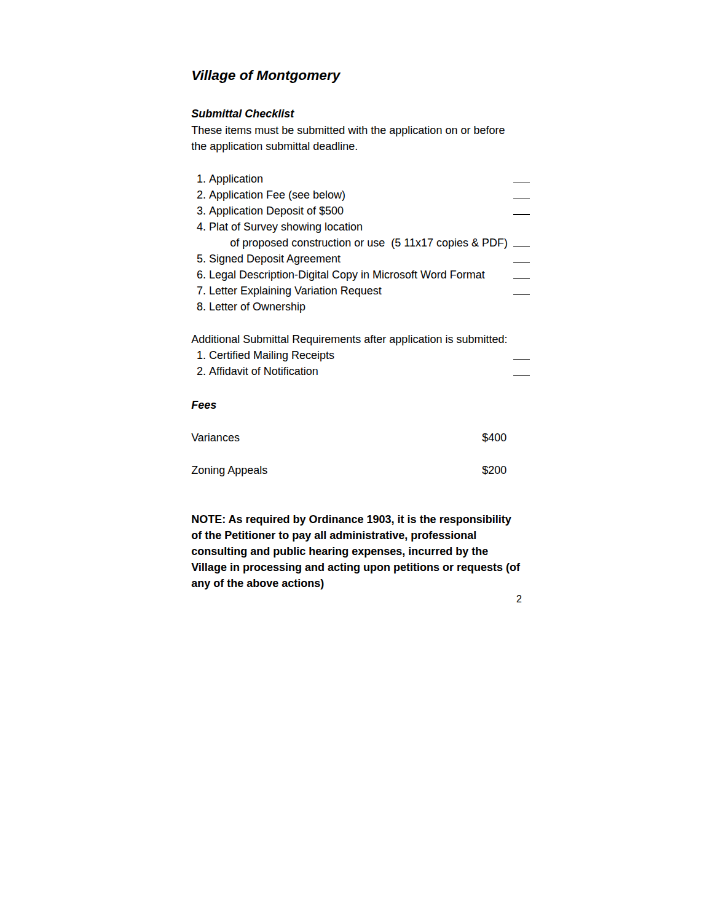Village of Montgomery
Submittal Checklist
These items must be submitted with the application on or before the application submittal deadline.
Application
Application Fee (see below)
Application Deposit of $500
Plat of Survey showing location of proposed construction or use (5 11x17 copies & PDF)
Signed Deposit Agreement
Legal Description-Digital Copy in Microsoft Word Format
Letter Explaining Variation Request
Letter of Ownership
Additional Submittal Requirements after application is submitted:
Certified Mailing Receipts
Affidavit of Notification
Fees
| Variances | $400 |
| Zoning Appeals | $200 |
NOTE: As required by Ordinance 1903, it is the responsibility of the Petitioner to pay all administrative, professional consulting and public hearing expenses, incurred by the Village in processing and acting upon petitions or requests (of any of the above actions)
2